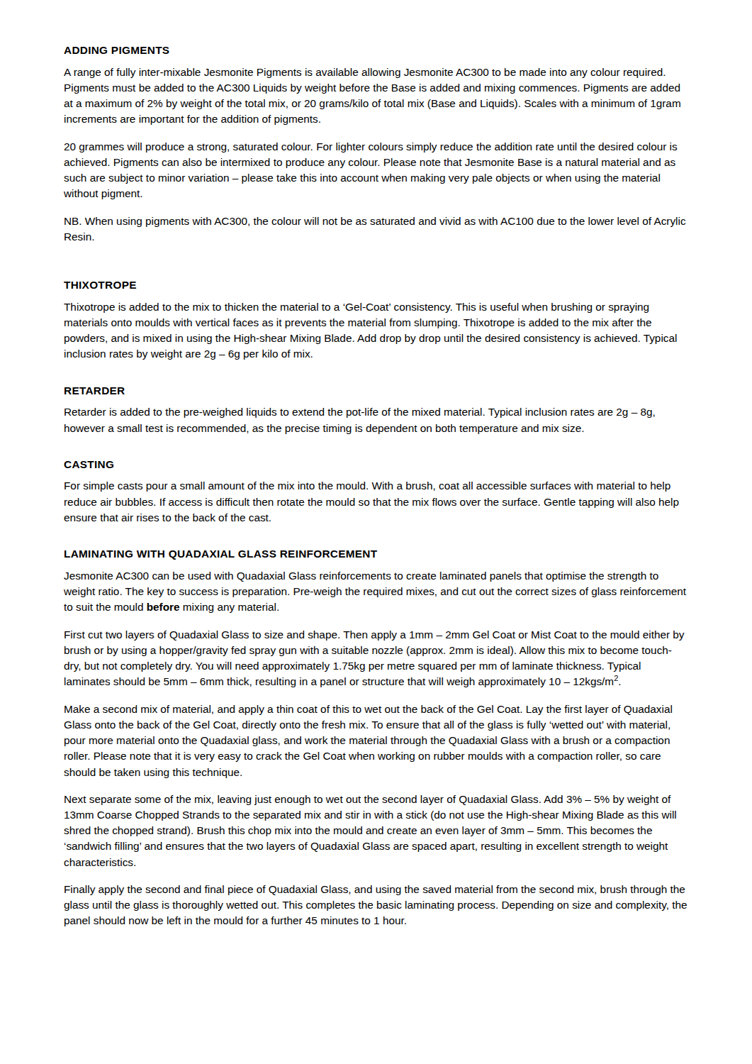Adding Pigments
A range of fully inter-mixable Jesmonite Pigments is available allowing Jesmonite AC300 to be made into any colour required. Pigments must be added to the AC300 Liquids by weight before the Base is added and mixing commences. Pigments are added at a maximum of 2% by weight of the total mix, or 20 grams/kilo of total mix (Base and Liquids). Scales with a minimum of 1gram increments are important for the addition of pigments.
20 grammes will produce a strong, saturated colour. For lighter colours simply reduce the addition rate until the desired colour is achieved. Pigments can also be intermixed to produce any colour. Please note that Jesmonite Base is a natural material and as such are subject to minor variation – please take this into account when making very pale objects or when using the material without pigment.
NB. When using pigments with AC300, the colour will not be as saturated and vivid as with AC100 due to the lower level of Acrylic Resin.
Thixotrope
Thixotrope is added to the mix to thicken the material to a ‘Gel-Coat’ consistency. This is useful when brushing or spraying materials onto moulds with vertical faces as it prevents the material from slumping. Thixotrope is added to the mix after the powders, and is mixed in using the High-shear Mixing Blade. Add drop by drop until the desired consistency is achieved. Typical inclusion rates by weight are 2g – 6g per kilo of mix.
Retarder
Retarder is added to the pre-weighed liquids to extend the pot-life of the mixed material. Typical inclusion rates are 2g – 8g, however a small test is recommended, as the precise timing is dependent on both temperature and mix size.
Casting
For simple casts pour a small amount of the mix into the mould. With a brush, coat all accessible surfaces with material to help reduce air bubbles. If access is difficult then rotate the mould so that the mix flows over the surface. Gentle tapping will also help ensure that air rises to the back of the cast.
Laminating with Quadaxial Glass Reinforcement
Jesmonite AC300 can be used with Quadaxial Glass reinforcements to create laminated panels that optimise the strength to weight ratio. The key to success is preparation. Pre-weigh the required mixes, and cut out the correct sizes of glass reinforcement to suit the mould before mixing any material.
First cut two layers of Quadaxial Glass to size and shape. Then apply a 1mm – 2mm Gel Coat or Mist Coat to the mould either by brush or by using a hopper/gravity fed spray gun with a suitable nozzle (approx. 2mm is ideal). Allow this mix to become touch-dry, but not completely dry. You will need approximately 1.75kg per metre squared per mm of laminate thickness. Typical laminates should be 5mm – 6mm thick, resulting in a panel or structure that will weigh approximately 10 – 12kgs/m2.
Make a second mix of material, and apply a thin coat of this to wet out the back of the Gel Coat. Lay the first layer of Quadaxial Glass onto the back of the Gel Coat, directly onto the fresh mix. To ensure that all of the glass is fully ‘wetted out’ with material, pour more material onto the Quadaxial glass, and work the material through the Quadaxial Glass with a brush or a compaction roller. Please note that it is very easy to crack the Gel Coat when working on rubber moulds with a compaction roller, so care should be taken using this technique.
Next separate some of the mix, leaving just enough to wet out the second layer of Quadaxial Glass. Add 3% – 5% by weight of 13mm Coarse Chopped Strands to the separated mix and stir in with a stick (do not use the High-shear Mixing Blade as this will shred the chopped strand). Brush this chop mix into the mould and create an even layer of 3mm – 5mm. This becomes the ‘sandwich filling’ and ensures that the two layers of Quadaxial Glass are spaced apart, resulting in excellent strength to weight characteristics.
Finally apply the second and final piece of Quadaxial Glass, and using the saved material from the second mix, brush through the glass until the glass is thoroughly wetted out. This completes the basic laminating process. Depending on size and complexity, the panel should now be left in the mould for a further 45 minutes to 1 hour.